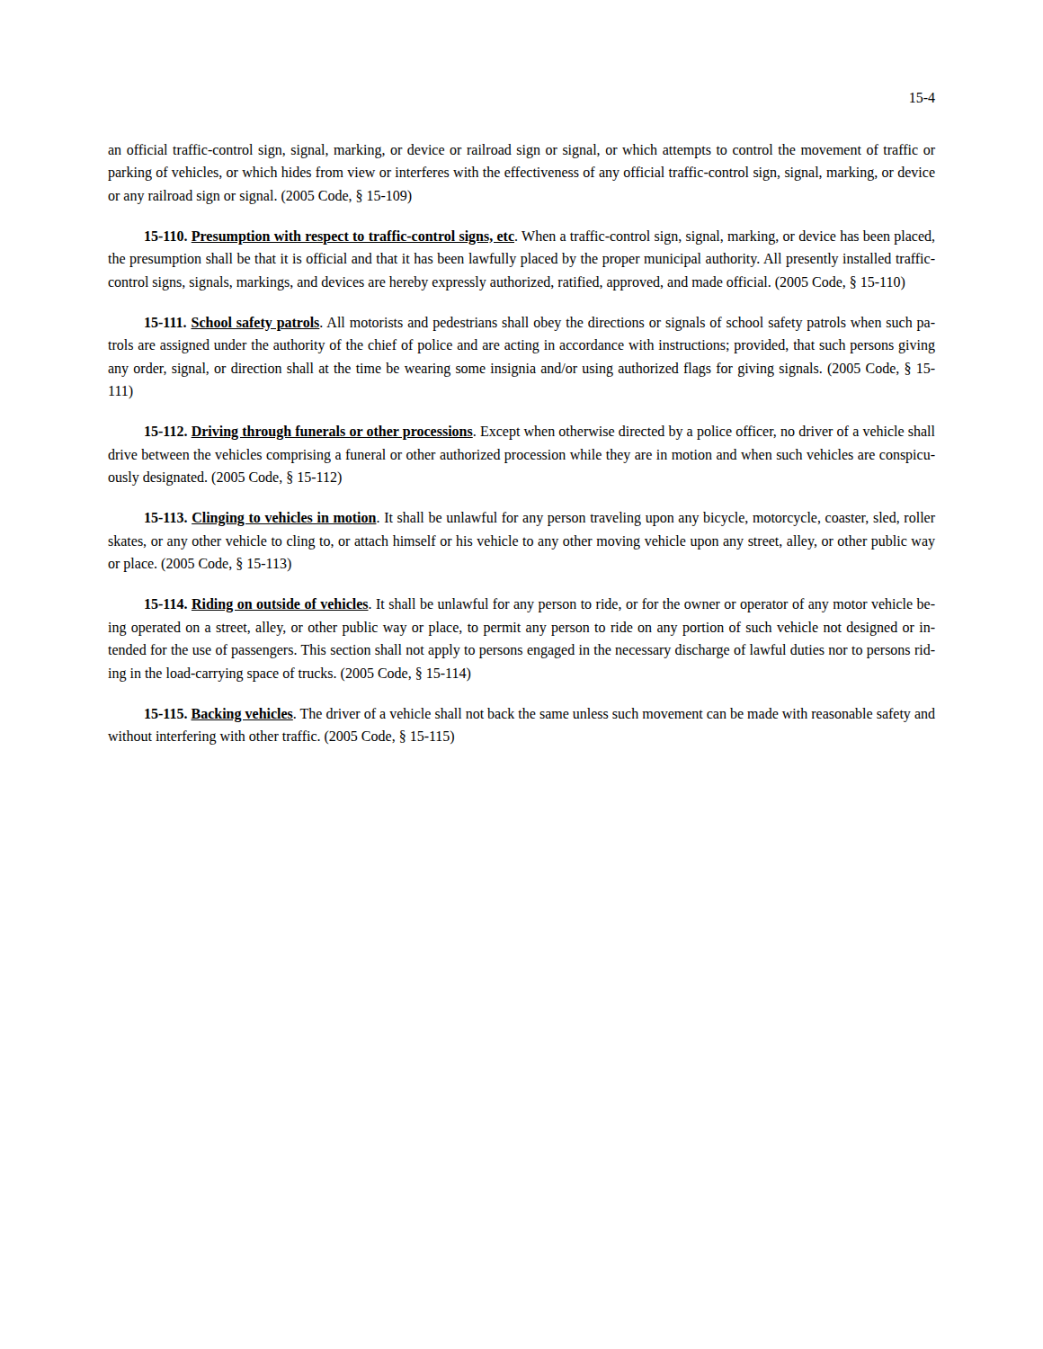15-4
an official traffic-control sign, signal, marking, or device or railroad sign or signal, or which attempts to control the movement of traffic or parking of vehicles, or which hides from view or interferes with the effectiveness of any official traffic-control sign, signal, marking, or device or any railroad sign or signal. (2005 Code, § 15-109)
15-110. Presumption with respect to traffic-control signs, etc. When a traffic-control sign, signal, marking, or device has been placed, the presumption shall be that it is official and that it has been lawfully placed by the proper municipal authority. All presently installed traffic-control signs, signals, markings, and devices are hereby expressly authorized, ratified, approved, and made official. (2005 Code, § 15-110)
15-111. School safety patrols. All motorists and pedestrians shall obey the directions or signals of school safety patrols when such patrols are assigned under the authority of the chief of police and are acting in accordance with instructions; provided, that such persons giving any order, signal, or direction shall at the time be wearing some insignia and/or using authorized flags for giving signals. (2005 Code, § 15-111)
15-112. Driving through funerals or other processions. Except when otherwise directed by a police officer, no driver of a vehicle shall drive between the vehicles comprising a funeral or other authorized procession while they are in motion and when such vehicles are conspicuously designated. (2005 Code, § 15-112)
15-113. Clinging to vehicles in motion. It shall be unlawful for any person traveling upon any bicycle, motorcycle, coaster, sled, roller skates, or any other vehicle to cling to, or attach himself or his vehicle to any other moving vehicle upon any street, alley, or other public way or place. (2005 Code, § 15-113)
15-114. Riding on outside of vehicles. It shall be unlawful for any person to ride, or for the owner or operator of any motor vehicle being operated on a street, alley, or other public way or place, to permit any person to ride on any portion of such vehicle not designed or intended for the use of passengers. This section shall not apply to persons engaged in the necessary discharge of lawful duties nor to persons riding in the load-carrying space of trucks. (2005 Code, § 15-114)
15-115. Backing vehicles. The driver of a vehicle shall not back the same unless such movement can be made with reasonable safety and without interfering with other traffic. (2005 Code, § 15-115)